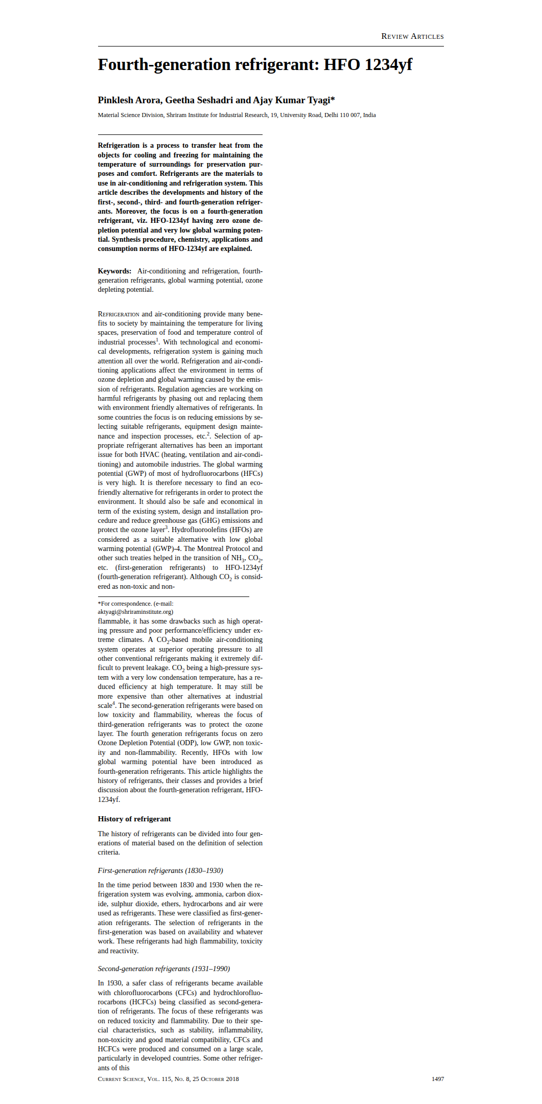Review Articles
Fourth-generation refrigerant: HFO 1234yf
Pinklesh Arora, Geetha Seshadri and Ajay Kumar Tyagi*
Material Science Division, Shriram Institute for Industrial Research, 19, University Road, Delhi 110 007, India
Refrigeration is a process to transfer heat from the objects for cooling and freezing for maintaining the temperature of surroundings for preservation purposes and comfort. Refrigerants are the materials to use in air-conditioning and refrigeration system. This article describes the developments and history of the first-, second-, third- and fourth-generation refrigerants. Moreover, the focus is on a fourth-generation refrigerant, viz. HFO-1234yf having zero ozone depletion potential and very low global warming potential. Synthesis procedure, chemistry, applications and consumption norms of HFO-1234yf are explained.
Keywords: Air-conditioning and refrigeration, fourth-generation refrigerants, global warming potential, ozone depleting potential.
Refrigeration and air-conditioning provide many benefits to society by maintaining the temperature for living spaces, preservation of food and temperature control of industrial processes1. With technological and economical developments, refrigeration system is gaining much attention all over the world. Refrigeration and air-conditioning applications affect the environment in terms of ozone depletion and global warming caused by the emission of refrigerants. Regulation agencies are working on harmful refrigerants by phasing out and replacing them with environment friendly alternatives of refrigerants. In some countries the focus is on reducing emissions by selecting suitable refrigerants, equipment design maintenance and inspection processes, etc.2. Selection of appropriate refrigerant alternatives has been an important issue for both HVAC (heating, ventilation and air-conditioning) and automobile industries. The global warming potential (GWP) of most of hydrofluorocarbons (HFCs) is very high. It is therefore necessary to find an eco-friendly alternative for refrigerants in order to protect the environment. It should also be safe and economical in term of the existing system, design and installation procedure and reduce greenhouse gas (GHG) emissions and protect the ozone layer3. Hydrofluoroolefins (HFOs) are considered as a suitable alternative with low global warming potential (GWP)-4. The Montreal Protocol and other such treaties helped in the transition of NH3, CO2, etc. (first-generation refrigerants) to HFO-1234yf (fourth-generation refrigerant). Although CO2 is considered as non-toxic and non-
*For correspondence. (e-mail: aktyagi@shriraminstitute.org)
flammable, it has some drawbacks such as high operating pressure and poor performance/efficiency under extreme climates. A CO2-based mobile air-conditioning system operates at superior operating pressure to all other conventional refrigerants making it extremely difficult to prevent leakage. CO2 being a high-pressure system with a very low condensation temperature, has a reduced efficiency at high temperature. It may still be more expensive than other alternatives at industrial scale4. The second-generation refrigerants were based on low toxicity and flammability, whereas the focus of third-generation refrigerants was to protect the ozone layer. The fourth generation refrigerants focus on zero Ozone Depletion Potential (ODP), low GWP, non toxicity and non-flammability. Recently, HFOs with low global warming potential have been introduced as fourth-generation refrigerants. This article highlights the history of refrigerants, their classes and provides a brief discussion about the fourth-generation refrigerant, HFO-1234yf.
History of refrigerant
The history of refrigerants can be divided into four generations of material based on the definition of selection criteria.
First-generation refrigerants (1830–1930)
In the time period between 1830 and 1930 when the refrigeration system was evolving, ammonia, carbon dioxide, sulphur dioxide, ethers, hydrocarbons and air were used as refrigerants. These were classified as first-generation refrigerants. The selection of refrigerants in the first-generation was based on availability and whatever work. These refrigerants had high flammability, toxicity and reactivity.
Second-generation refrigerants (1931–1990)
In 1930, a safer class of refrigerants became available with chlorofluorocarbons (CFCs) and hydrochlorofluorocarbons (HCFCs) being classified as second-generation of refrigerants. The focus of these refrigerants was on reduced toxicity and flammability. Due to their special characteristics, such as stability, inflammability, non-toxicity and good material compatibility, CFCs and HCFCs were produced and consumed on a large scale, particularly in developed countries. Some other refrigerants of this
Current Science, Vol. 115, No. 8, 25 October 2018
1497